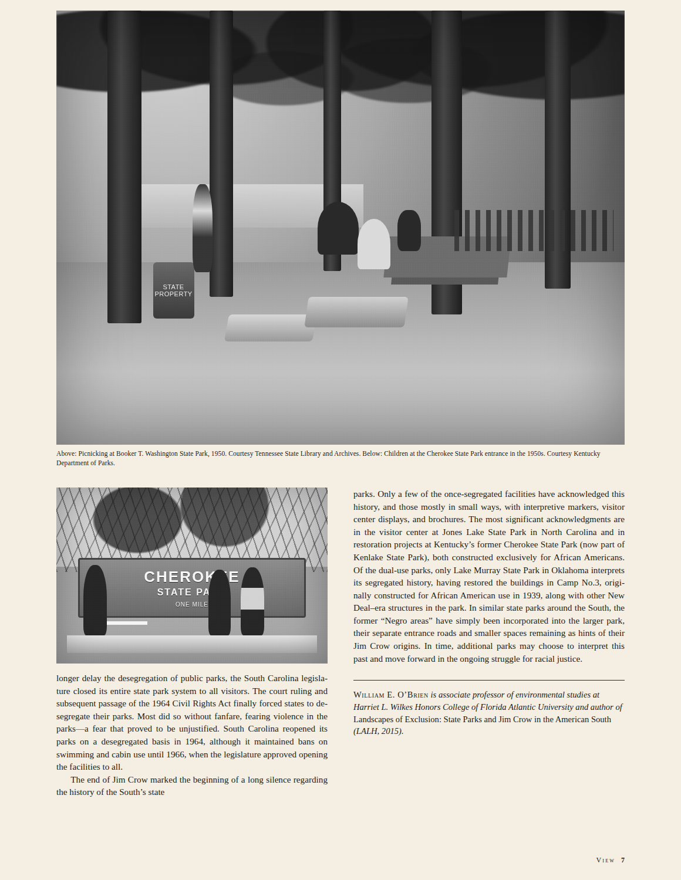Above: Picnicking at Booker T. Washington State Park, 1950. Courtesy Tennessee State Library and Archives. Below: Children at the Cherokee State Park entrance in the 1950s. Courtesy Kentucky Department of Parks.
CHEROKEE STATE PARK ONE MILE
longer delay the desegregation of public parks, the South Carolina legislature closed its entire state park system to all visitors. The court ruling and subsequent passage of the 1964 Civil Rights Act finally forced states to desegregate their parks. Most did so without fanfare, fearing violence in the parks—a fear that proved to be unjustified. South Carolina reopened its parks on a desegregated basis in 1964, although it maintained bans on swimming and cabin use until 1966, when the legislature approved opening the facilities to all.
The end of Jim Crow marked the beginning of a long silence regarding the history of the South’s state
parks. Only a few of the once-segregated facilities have acknowledged this history, and those mostly in small ways, with interpretive markers, visitor center displays, and brochures. The most significant acknowledgments are in the visitor center at Jones Lake State Park in North Carolina and in restoration projects at Kentucky’s former Cherokee State Park (now part of Kenlake State Park), both constructed exclusively for African Americans. Of the dual-use parks, only Lake Murray State Park in Oklahoma interprets its segregated history, having restored the buildings in Camp No.3, originally constructed for African American use in 1939, along with other New Deal–era structures in the park. In similar state parks around the South, the former “Negro areas” have simply been incorporated into the larger park, their separate entrance roads and smaller spaces remaining as hints of their Jim Crow origins. In time, additional parks may choose to interpret this past and move forward in the ongoing struggle for racial justice.
William E. O’Brien is associate professor of environmental studies at Harriet L. Wilkes Honors College of Florida Atlantic University and author of Landscapes of Exclusion: State Parks and Jim Crow in the American South (LALH, 2015).
View 7